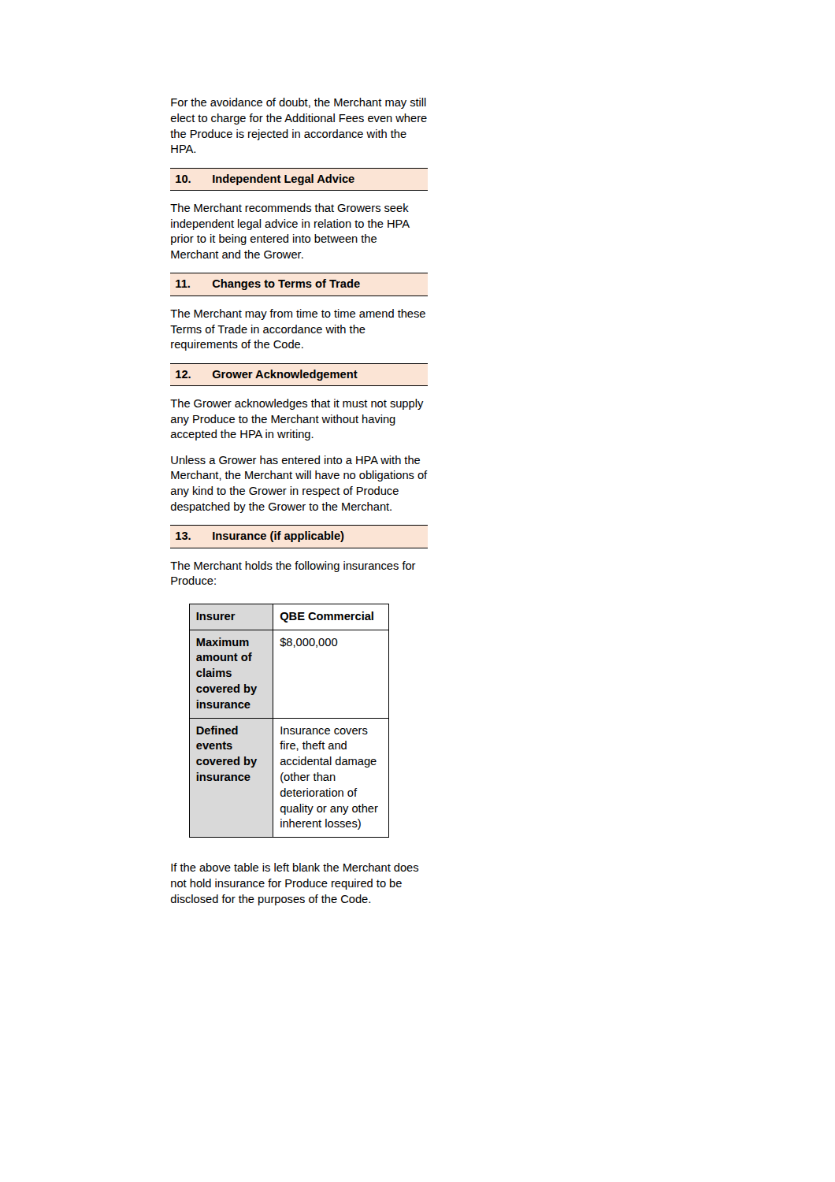For the avoidance of doubt, the Merchant may still elect to charge for the Additional Fees even where the Produce is rejected in accordance with the HPA.
10. Independent Legal Advice
The Merchant recommends that Growers seek independent legal advice in relation to the HPA prior to it being entered into between the Merchant and the Grower.
11. Changes to Terms of Trade
The Merchant may from time to time amend these Terms of Trade in accordance with the requirements of the Code.
12. Grower Acknowledgement
The Grower acknowledges that it must not supply any Produce to the Merchant without having accepted the HPA in writing.
Unless a Grower has entered into a HPA with the Merchant, the Merchant will have no obligations of any kind to the Grower in respect of Produce despatched by the Grower to the Merchant.
13. Insurance (if applicable)
The Merchant holds the following insurances for Produce:
| Insurer | QBE Commercial |
| Maximum amount of claims covered by insurance | $8,000,000 |
| Defined events covered by insurance | Insurance covers fire, theft and accidental damage (other than deterioration of quality or any other inherent losses) |
If the above table is left blank the Merchant does not hold insurance for Produce required to be disclosed for the purposes of the Code.